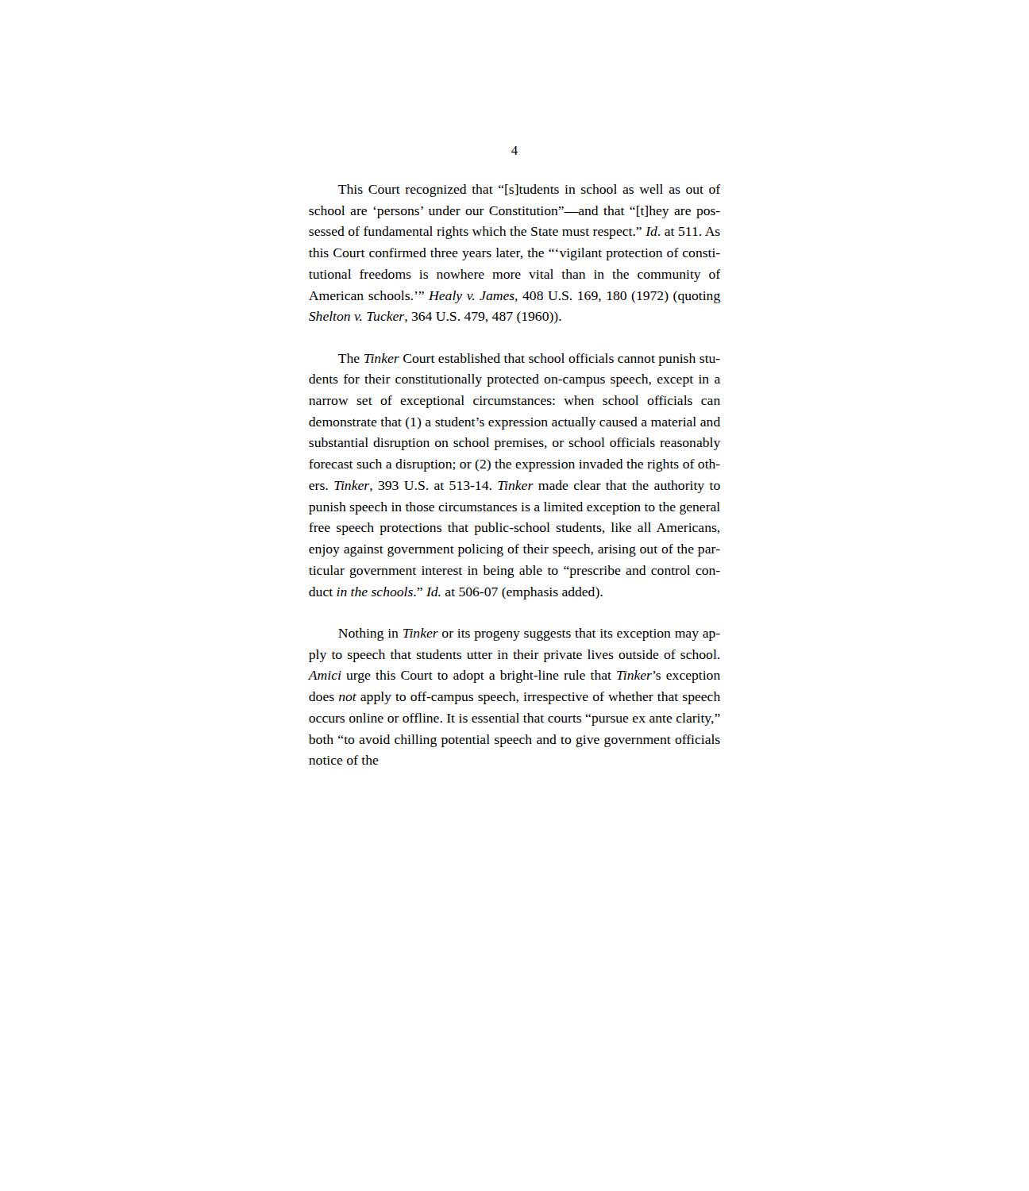4
This Court recognized that “[s]tudents in school as well as out of school are ‘persons’ under our Constitution”—and that “[t]hey are possessed of fundamental rights which the State must respect.” Id. at 511. As this Court confirmed three years later, the “‘vigilant protection of constitutional freedoms is nowhere more vital than in the community of American schools.’” Healy v. James, 408 U.S. 169, 180 (1972) (quoting Shelton v. Tucker, 364 U.S. 479, 487 (1960)).
The Tinker Court established that school officials cannot punish students for their constitutionally protected on-campus speech, except in a narrow set of exceptional circumstances: when school officials can demonstrate that (1) a student’s expression actually caused a material and substantial disruption on school premises, or school officials reasonably forecast such a disruption; or (2) the expression invaded the rights of others. Tinker, 393 U.S. at 513-14. Tinker made clear that the authority to punish speech in those circumstances is a limited exception to the general free speech protections that public-school students, like all Americans, enjoy against government policing of their speech, arising out of the particular government interest in being able to “prescribe and control conduct in the schools.” Id. at 506-07 (emphasis added).
Nothing in Tinker or its progeny suggests that its exception may apply to speech that students utter in their private lives outside of school. Amici urge this Court to adopt a bright-line rule that Tinker’s exception does not apply to off-campus speech, irrespective of whether that speech occurs online or offline. It is essential that courts “pursue ex ante clarity,” both “to avoid chilling potential speech and to give government officials notice of the